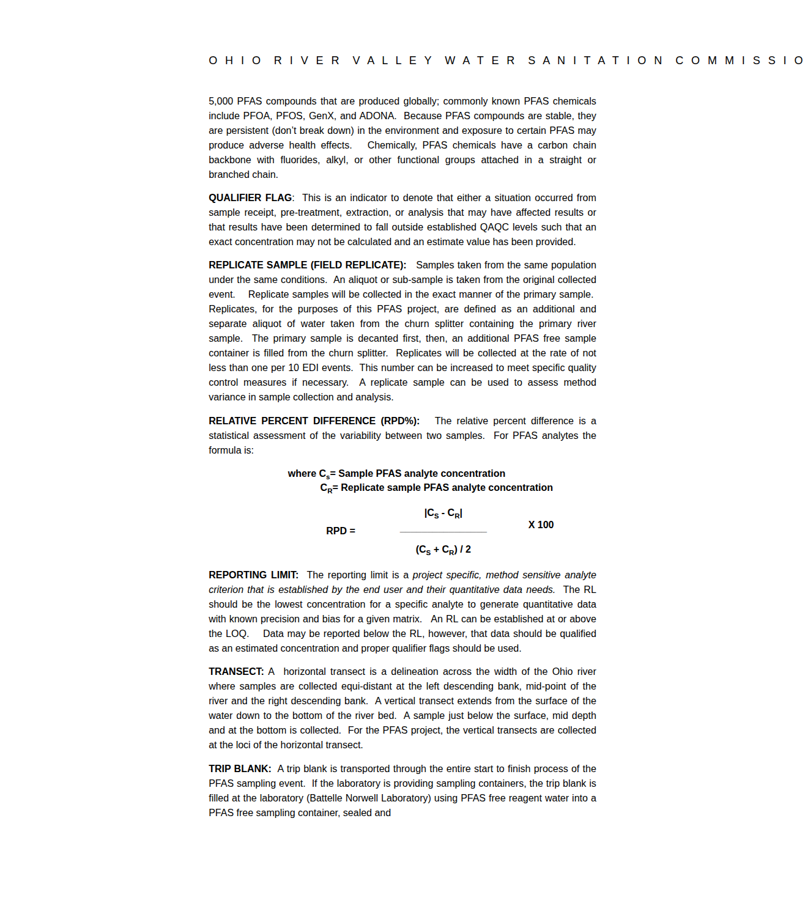O H I O R I V E R V A L L E Y W A T E R S A N I T A T I O N C O M M I S S I O N
5,000 PFAS compounds that are produced globally; commonly known PFAS chemicals include PFOA, PFOS, GenX, and ADONA. Because PFAS compounds are stable, they are persistent (don’t break down) in the environment and exposure to certain PFAS may produce adverse health effects. Chemically, PFAS chemicals have a carbon chain backbone with fluorides, alkyl, or other functional groups attached in a straight or branched chain.
QUALIFIER FLAG: This is an indicator to denote that either a situation occurred from sample receipt, pre-treatment, extraction, or analysis that may have affected results or that results have been determined to fall outside established QAQC levels such that an exact concentration may not be calculated and an estimate value has been provided.
REPLICATE SAMPLE (FIELD REPLICATE): Samples taken from the same population under the same conditions. An aliquot or sub-sample is taken from the original collected event. Replicate samples will be collected in the exact manner of the primary sample. Replicates, for the purposes of this PFAS project, are defined as an additional and separate aliquot of water taken from the churn splitter containing the primary river sample. The primary sample is decanted first, then, an additional PFAS free sample container is filled from the churn splitter. Replicates will be collected at the rate of not less than one per 10 EDI events. This number can be increased to meet specific quality control measures if necessary. A replicate sample can be used to assess method variance in sample collection and analysis.
RELATIVE PERCENT DIFFERENCE (RPD%): The relative percent difference is a statistical assessment of the variability between two samples. For PFAS analytes the formula is:
where Cs= Sample PFAS analyte concentration CR= Replicate sample PFAS analyte concentration
RPD = |CS - CR| ________________ (CS + CR) / 2 X 100
REPORTING LIMIT: The reporting limit is a project specific, method sensitive analyte criterion that is established by the end user and their quantitative data needs. The RL should be the lowest concentration for a specific analyte to generate quantitative data with known precision and bias for a given matrix. An RL can be established at or above the LOQ. Data may be reported below the RL, however, that data should be qualified as an estimated concentration and proper qualifier flags should be used.
TRANSECT: A horizontal transect is a delineation across the width of the Ohio river where samples are collected equi-distant at the left descending bank, mid-point of the river and the right descending bank. A vertical transect extends from the surface of the water down to the bottom of the river bed. A sample just below the surface, mid depth and at the bottom is collected. For the PFAS project, the vertical transects are collected at the loci of the horizontal transect.
TRIP BLANK: A trip blank is transported through the entire start to finish process of the PFAS sampling event. If the laboratory is providing sampling containers, the trip blank is filled at the laboratory (Battelle Norwell Laboratory) using PFAS free reagent water into a PFAS free sampling container, sealed and